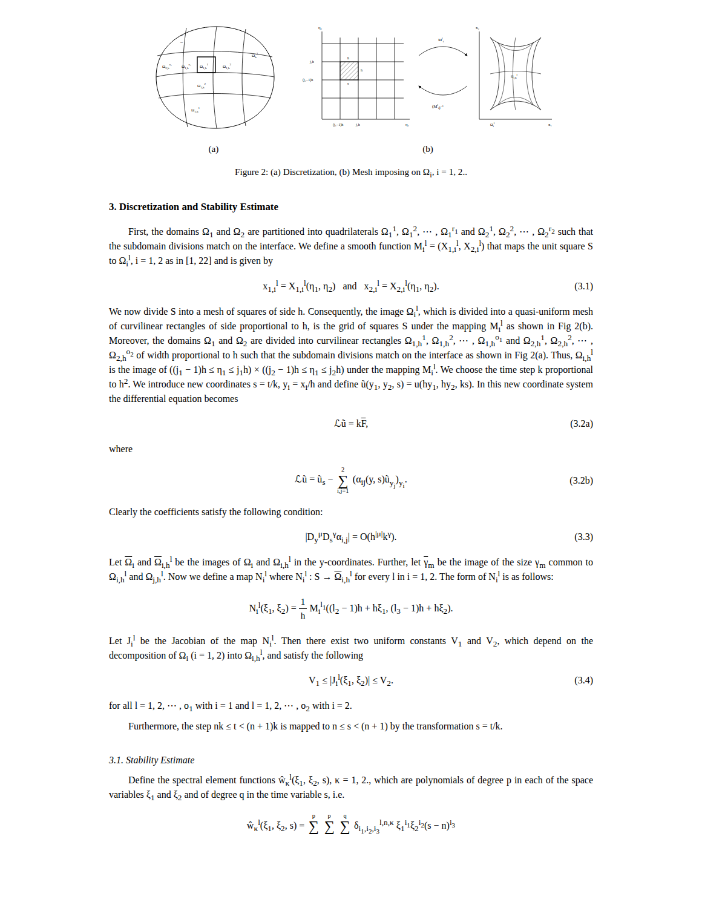Ω2,ho₂ Ω1,ho₁ Ω1,h1 Ω1,h2 Ωh2 Ω1,h2 Ω1,h1 – –
(a)
η₂ η₁ j₂h (j₂−1)h (j₁−1)h j₁h s h h Mli (Mli)−1 x₂ x₁ Ωi,hl Ωil
(b)
Figure 2: (a) Discretization, (b) Mesh imposing on Ωi, i = 1, 2..
3. Discretization and Stability Estimate
First, the domains Ω1 and Ω2 are partitioned into quadrilaterals Ω11, Ω12, ⋯ , Ω1r1 and Ω21, Ω22, ⋯ , Ω2r2 such that the subdomain divisions match on the interface. We define a smooth function Mil = (X1,il, X2,il) that maps the unit square S to Ωil, i = 1, 2 as in [1, 22] and is given by
x1,il = X1,il(η1, η2) and x2,il = X2,il(η1, η2).
(3.1)
We now divide S into a mesh of squares of side h. Consequently, the image Ωil, which is divided into a quasi-uniform mesh of curvilinear rectangles of side proportional to h, is the grid of squares S under the mapping Mil as shown in Fig 2(b). Moreover, the domains Ω1 and Ω2 are divided into curvilinear rectangles Ω1,h1, Ω1,h2, ⋯ , Ω1,ho1 and Ω2,h1, Ω2,h2, ⋯ , Ω2,ho2 of width proportional to h such that the subdomain divisions match on the interface as shown in Fig 2(a). Thus, Ωi,hl is the image of ((j1 − 1)h ≤ η1 ≤ j1h) × ((j2 − 1)h ≤ η1 ≤ j2h) under the mapping Mil. We choose the time step k proportional to h2. We introduce new coordinates s = t/k, yi = xi/h and define ũ(y1, y2, s) = u(hy1, hy2, ks). In this new coordinate system the differential equation becomes
ℒũ = kF,
(3.2a)
where
ℒũ = ũs − 2 ∑ i,j=1 (αij(y, s)ũyj)yi.
(3.2b)
Clearly the coefficients satisfy the following condition:
|DyμDsγαi,j| = O(h|μ|kγ).
(3.3)
Let Ωi and Ωi,hl be the images of Ωi and Ωi,hl in the y-coordinates. Further, let γm be the image of the size γm common to Ωi,hl and Ωj,hl. Now we define a map Nil where Nil : S → Ωi,hl for every l in i = 1, 2. The form of Nil is as follows:
Nil(ξ1, ξ2) = 1 h Mil1((l2 − 1)h + hξ1, (l3 − 1)h + hξ2).
Let Jil be the Jacobian of the map Nil. Then there exist two uniform constants V1 and V2, which depend on the decomposition of Ωi (i = 1, 2) into Ωi,hl, and satisfy the following
V1 ≤ |Jil(ξ1, ξ2)| ≤ V2.
(3.4)
for all l = 1, 2, ⋯ , o1 with i = 1 and l = 1, 2, ⋯ , o2 with i = 2.
Furthermore, the step nk ≤ t < (n + 1)k is mapped to n ≤ s < (n + 1) by the transformation s = t/k.
3.1. Stability Estimate
Define the spectral element functions ŵκl(ξ1, ξ2, s), κ = 1, 2., which are polynomials of degree p in each of the space variables ξ1 and ξ2 and of degree q in the time variable s, i.e.
ŵκl(ξ1, ξ2, s) = p ∑ p ∑ q ∑ δi1,i2,i3l,n,κ ξ1i1ξ2i2(s − n)i3